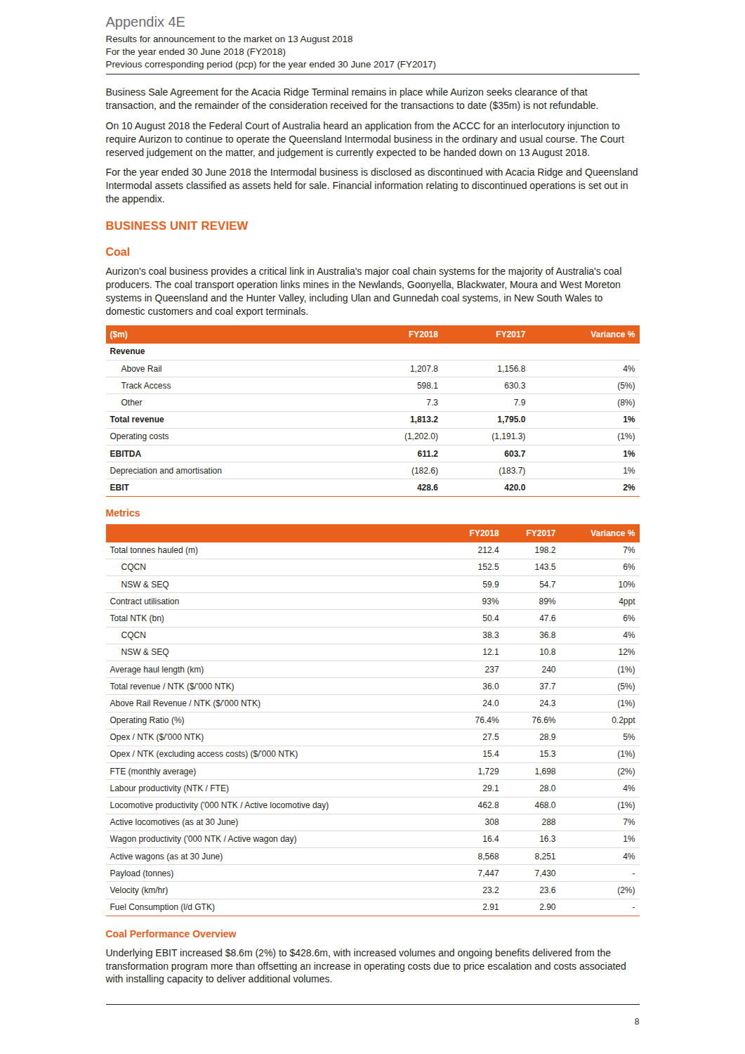Appendix 4E
Results for announcement to the market on 13 August 2018
For the year ended 30 June 2018 (FY2018)
Previous corresponding period (pcp) for the year ended 30 June 2017 (FY2017)
Business Sale Agreement for the Acacia Ridge Terminal remains in place while Aurizon seeks clearance of that transaction, and the remainder of the consideration received for the transactions to date ($35m) is not refundable.
On 10 August 2018 the Federal Court of Australia heard an application from the ACCC for an interlocutory injunction to require Aurizon to continue to operate the Queensland Intermodal business in the ordinary and usual course. The Court reserved judgement on the matter, and judgement is currently expected to be handed down on 13 August 2018.
For the year ended 30 June 2018 the Intermodal business is disclosed as discontinued with Acacia Ridge and Queensland Intermodal assets classified as assets held for sale. Financial information relating to discontinued operations is set out in the appendix.
BUSINESS UNIT REVIEW
Coal
Aurizon's coal business provides a critical link in Australia's major coal chain systems for the majority of Australia's coal producers. The coal transport operation links mines in the Newlands, Goonyella, Blackwater, Moura and West Moreton systems in Queensland and the Hunter Valley, including Ulan and Gunnedah coal systems, in New South Wales to domestic customers and coal export terminals.
| ($m) | FY2018 | FY2017 | Variance % |
| --- | --- | --- | --- |
| Revenue | | | |
| Above Rail | 1,207.8 | 1,156.8 | 4% |
| Track Access | 598.1 | 630.3 | (5%) |
| Other | 7.3 | 7.9 | (8%) |
| Total revenue | 1,813.2 | 1,795.0 | 1% |
| Operating costs | (1,202.0) | (1,191.3) | (1%) |
| EBITDA | 611.2 | 603.7 | 1% |
| Depreciation and amortisation | (182.6) | (183.7) | 1% |
| EBIT | 428.6 | 420.0 | 2% |
Metrics
| | FY2018 | FY2017 | Variance % |
| --- | --- | --- | --- |
| Total tonnes hauled (m) | 212.4 | 198.2 | 7% |
| CQCN | 152.5 | 143.5 | 6% |
| NSW & SEQ | 59.9 | 54.7 | 10% |
| Contract utilisation | 93% | 89% | 4ppt |
| Total NTK (bn) | 50.4 | 47.6 | 6% |
| CQCN | 38.3 | 36.8 | 4% |
| NSW & SEQ | 12.1 | 10.8 | 12% |
| Average haul length (km) | 237 | 240 | (1%) |
| Total revenue / NTK ($/'000 NTK) | 36.0 | 37.7 | (5%) |
| Above Rail Revenue / NTK ($/'000 NTK) | 24.0 | 24.3 | (1%) |
| Operating Ratio (%) | 76.4% | 76.6% | 0.2ppt |
| Opex / NTK ($/'000 NTK) | 27.5 | 28.9 | 5% |
| Opex / NTK (excluding access costs) ($/'000 NTK) | 15.4 | 15.3 | (1%) |
| FTE (monthly average) | 1,729 | 1,698 | (2%) |
| Labour productivity (NTK / FTE) | 29.1 | 28.0 | 4% |
| Locomotive productivity ('000 NTK / Active locomotive day) | 462.8 | 468.0 | (1%) |
| Active locomotives (as at 30 June) | 308 | 288 | 7% |
| Wagon productivity ('000 NTK / Active wagon day) | 16.4 | 16.3 | 1% |
| Active wagons (as at 30 June) | 8,568 | 8,251 | 4% |
| Payload (tonnes) | 7,447 | 7,430 | - |
| Velocity (km/hr) | 23.2 | 23.6 | (2%) |
| Fuel Consumption (l/d GTK) | 2.91 | 2.90 | - |
Coal Performance Overview
Underlying EBIT increased $8.6m (2%) to $428.6m, with increased volumes and ongoing benefits delivered from the transformation program more than offsetting an increase in operating costs due to price escalation and costs associated with installing capacity to deliver additional volumes.
8